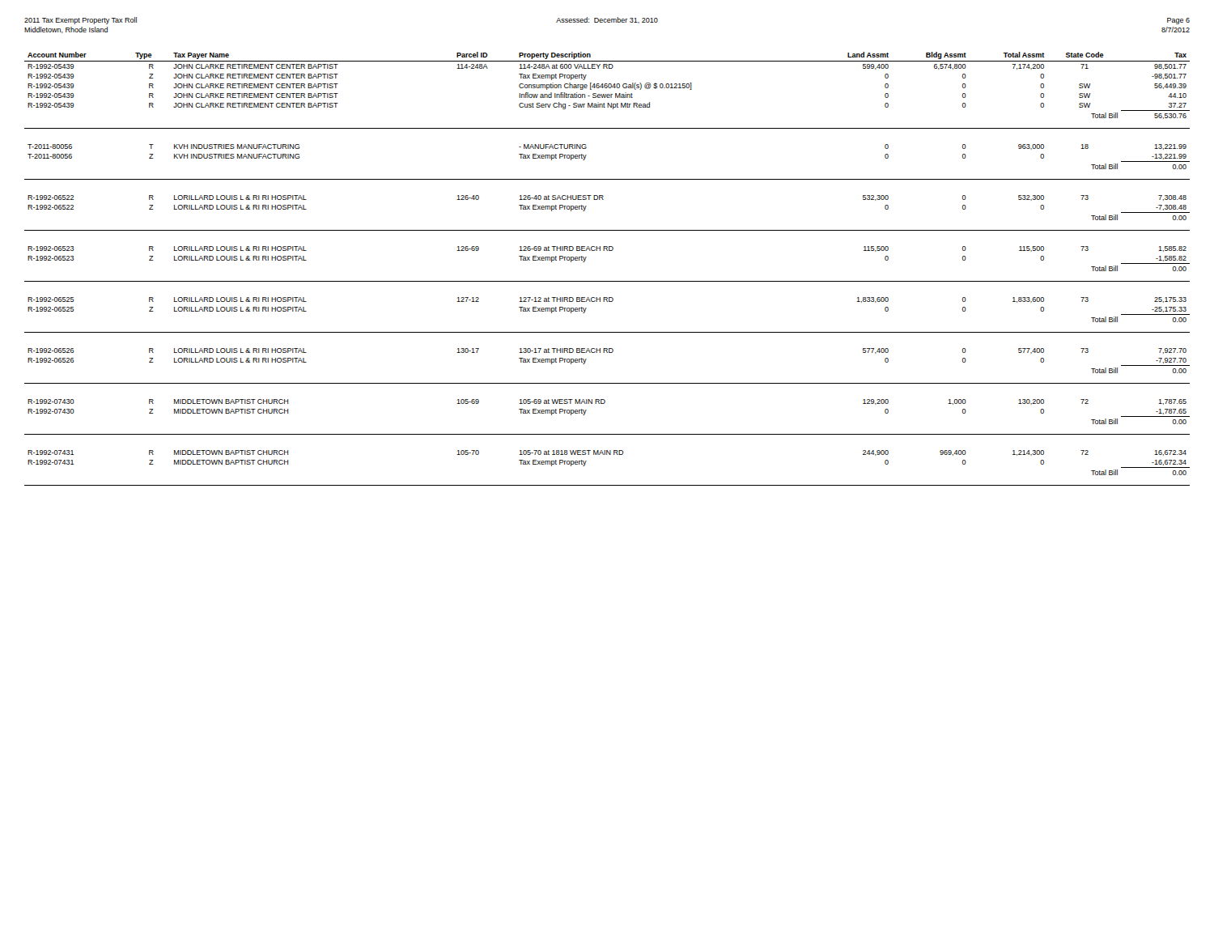2011 Tax Exempt Property Tax Roll
Middletown, Rhode Island
Assessed: December 31, 2010
Page 6
8/7/2012
| Account Number | Type | Tax Payer Name | Parcel ID | Property Description | Land Assmt | Bldg Assmt | Total Assmt | State Code | Tax |
| --- | --- | --- | --- | --- | --- | --- | --- | --- | --- |
| R-1992-05439 | R | JOHN CLARKE RETIREMENT CENTER BAPTIST | 114-248A | 114-248A at 600 VALLEY RD | 599,400 | 6,574,800 | 7,174,200 | 71 | 98,501.77 |
| R-1992-05439 | Z | JOHN CLARKE RETIREMENT CENTER BAPTIST | | Tax Exempt Property | 0 | 0 | 0 | | -98,501.77 |
| R-1992-05439 | R | JOHN CLARKE RETIREMENT CENTER BAPTIST | | Consumption Charge [4646040 Gal(s) @ $ 0.012150] | 0 | 0 | 0 | SW | 56,449.39 |
| R-1992-05439 | R | JOHN CLARKE RETIREMENT CENTER BAPTIST | | Inflow and Infiltration - Sewer Maint | 0 | 0 | 0 | SW | 44.10 |
| R-1992-05439 | R | JOHN CLARKE RETIREMENT CENTER BAPTIST | | Cust Serv Chg - Swr Maint Npt Mtr Read | 0 | 0 | 0 | SW | 37.27 |
| | Total Bill | 56,530.76 |
| T-2011-80056 | T | KVH INDUSTRIES MANUFACTURING | | - MANUFACTURING | 0 | 0 | 963,000 | 18 | 13,221.99 |
| T-2011-80056 | Z | KVH INDUSTRIES MANUFACTURING | | Tax Exempt Property | 0 | 0 | 0 | | -13,221.99 |
| | Total Bill | 0.00 |
| R-1992-06522 | R | LORILLARD LOUIS L & RI RI HOSPITAL | 126-40 | 126-40 at SACHUEST DR | 532,300 | 0 | 532,300 | 73 | 7,308.48 |
| R-1992-06522 | Z | LORILLARD LOUIS L & RI RI HOSPITAL | | Tax Exempt Property | 0 | 0 | 0 | | -7,308.48 |
| | Total Bill | 0.00 |
| R-1992-06523 | R | LORILLARD LOUIS L & RI RI HOSPITAL | 126-69 | 126-69 at THIRD BEACH RD | 115,500 | 0 | 115,500 | 73 | 1,585.82 |
| R-1992-06523 | Z | LORILLARD LOUIS L & RI RI HOSPITAL | | Tax Exempt Property | 0 | 0 | 0 | | -1,585.82 |
| | Total Bill | 0.00 |
| R-1992-06525 | R | LORILLARD LOUIS L & RI RI HOSPITAL | 127-12 | 127-12 at THIRD BEACH RD | 1,833,600 | 0 | 1,833,600 | 73 | 25,175.33 |
| R-1992-06525 | Z | LORILLARD LOUIS L & RI RI HOSPITAL | | Tax Exempt Property | 0 | 0 | 0 | | -25,175.33 |
| | Total Bill | 0.00 |
| R-1992-06526 | R | LORILLARD LOUIS L & RI RI HOSPITAL | 130-17 | 130-17 at THIRD BEACH RD | 577,400 | 0 | 577,400 | 73 | 7,927.70 |
| R-1992-06526 | Z | LORILLARD LOUIS L & RI RI HOSPITAL | | Tax Exempt Property | 0 | 0 | 0 | | -7,927.70 |
| | Total Bill | 0.00 |
| R-1992-07430 | R | MIDDLETOWN BAPTIST CHURCH | 105-69 | 105-69 at WEST MAIN RD | 129,200 | 1,000 | 130,200 | 72 | 1,787.65 |
| R-1992-07430 | Z | MIDDLETOWN BAPTIST CHURCH | | Tax Exempt Property | 0 | 0 | 0 | | -1,787.65 |
| | Total Bill | 0.00 |
| R-1992-07431 | R | MIDDLETOWN BAPTIST CHURCH | 105-70 | 105-70 at 1818 WEST MAIN RD | 244,900 | 969,400 | 1,214,300 | 72 | 16,672.34 |
| R-1992-07431 | Z | MIDDLETOWN BAPTIST CHURCH | | Tax Exempt Property | 0 | 0 | 0 | | -16,672.34 |
| | Total Bill | 0.00 |